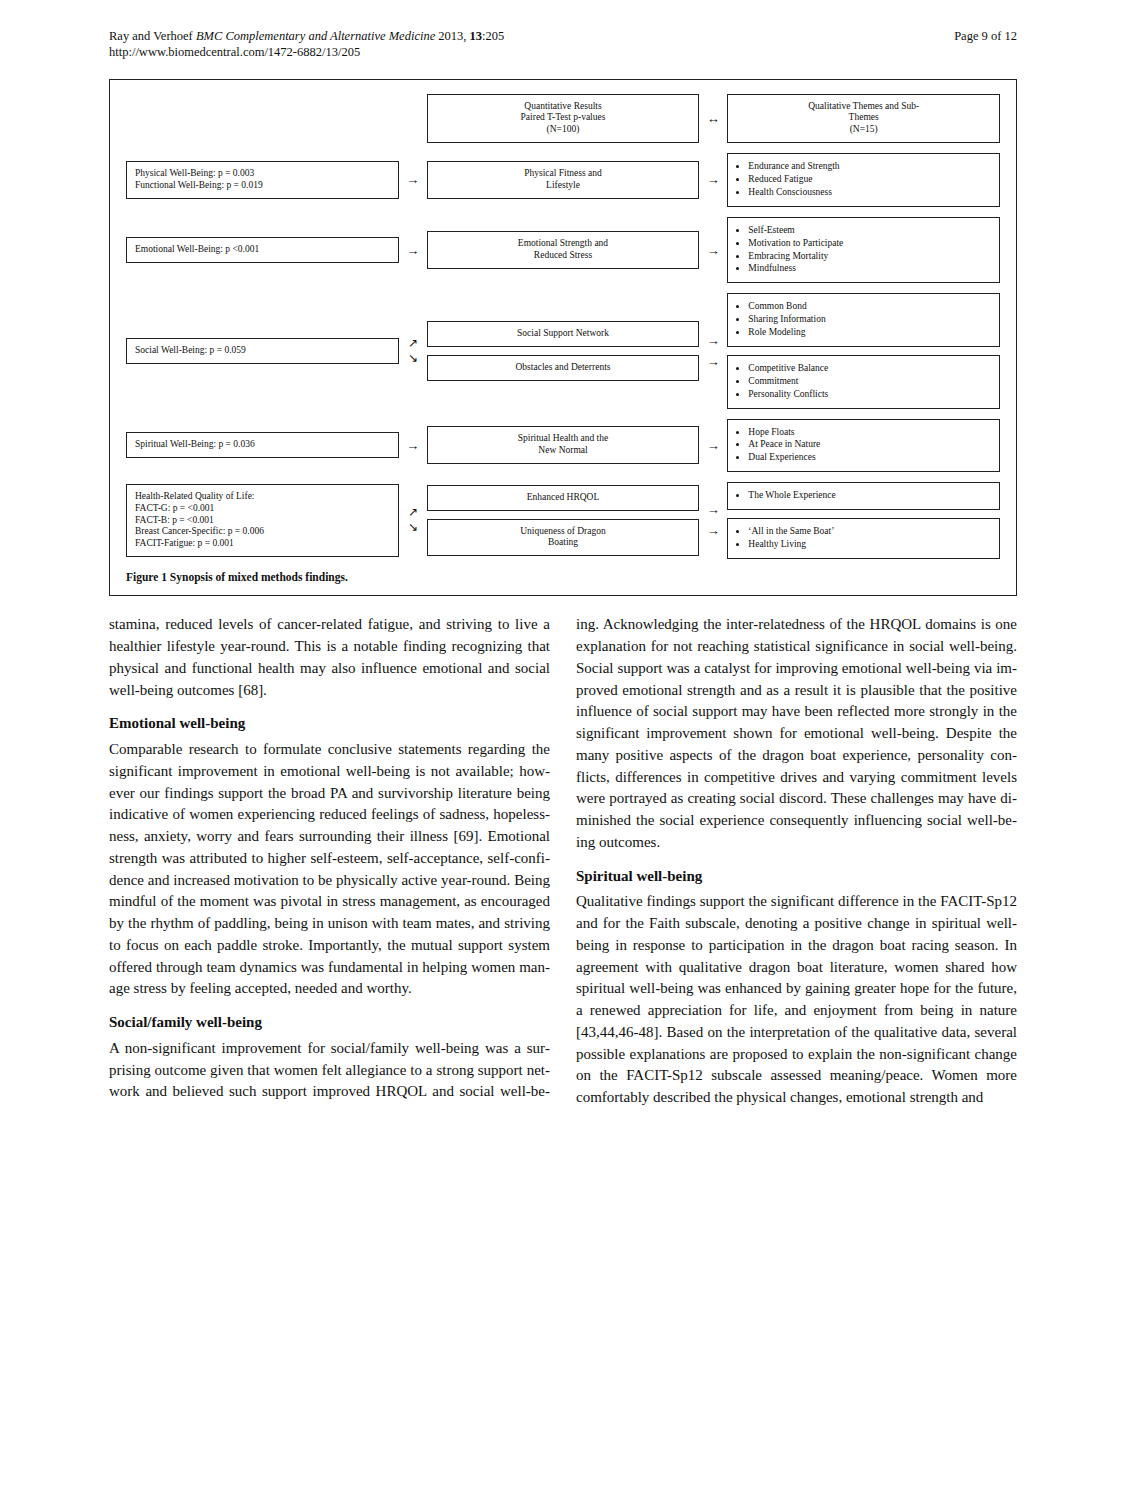Ray and Verhoef BMC Complementary and Alternative Medicine 2013, 13:205
http://www.biomedcentral.com/1472-6882/13/205
Page 9 of 12
Quantitative Results
Paired T-Test p-values
(N=100)
Qualitative Themes and Sub-
Themes
(N=15)
Physical Well-Being: p = 0.003
Functional Well-Being: p = 0.019
Physical Fitness and
Lifestyle
Endurance and Strength
Reduced Fatigue
Health Consciousness
Emotional Well-Being: p <0.001
Emotional Strength and
Reduced Stress
Self-Esteem
Motivation to Participate
Embracing Mortality
Mindfulness
Social Well-Being: p = 0.059
Social Support Network
Obstacles and Deterrents
Common Bond
Sharing Information
Role Modeling
Competitive Balance
Commitment
Personality Conflicts
Spiritual Well-Being: p = 0.036
Spiritual Health and the
New Normal
Hope Floats
At Peace in Nature
Dual Experiences
Health-Related Quality of Life:
FACT-G: p = <0.001
FACT-B: p = <0.001
Breast Cancer-Specific: p = 0.006
FACIT-Fatigue: p = 0.001
Enhanced HRQOL
Uniqueness of Dragon
Boating
The Whole Experience
‘All in the Same Boat’
Healthy Living
Figure 1 Synopsis of mixed methods findings.
stamina, reduced levels of cancer-related fatigue, and striving to live a healthier lifestyle year-round. This is a notable finding recognizing that physical and functional health may also influence emotional and social well-being outcomes [68].
Emotional well-being
Comparable research to formulate conclusive statements regarding the significant improvement in emotional well-being is not available; however our findings support the broad PA and survivorship literature being indicative of women experiencing reduced feelings of sadness, hopelessness, anxiety, worry and fears surrounding their illness [69]. Emotional strength was attributed to higher self-esteem, self-acceptance, self-confidence and increased motivation to be physically active year-round. Being mindful of the moment was pivotal in stress management, as encouraged by the rhythm of paddling, being in unison with team mates, and striving to focus on each paddle stroke. Importantly, the mutual support system offered through team dynamics was fundamental in helping women manage stress by feeling accepted, needed and worthy.
Social/family well-being
A non-significant improvement for social/family well-being was a surprising outcome given that women felt allegiance to a strong support network and believed such support improved HRQOL and social well-being. Acknowledging the inter-relatedness of the HRQOL domains is one explanation for not reaching statistical significance in social well-being. Social support was a catalyst for improving emotional well-being via improved emotional strength and as a result it is plausible that the positive influence of social support may have been reflected more strongly in the significant improvement shown for emotional well-being. Despite the many positive aspects of the dragon boat experience, personality conflicts, differences in competitive drives and varying commitment levels were portrayed as creating social discord. These challenges may have diminished the social experience consequently influencing social well-being outcomes.
Spiritual well-being
Qualitative findings support the significant difference in the FACIT-Sp12 and for the Faith subscale, denoting a positive change in spiritual well-being in response to participation in the dragon boat racing season. In agreement with qualitative dragon boat literature, women shared how spiritual well-being was enhanced by gaining greater hope for the future, a renewed appreciation for life, and enjoyment from being in nature [43,44,46-48]. Based on the interpretation of the qualitative data, several possible explanations are proposed to explain the non-significant change on the FACIT-Sp12 subscale assessed meaning/peace. Women more comfortably described the physical changes, emotional strength and